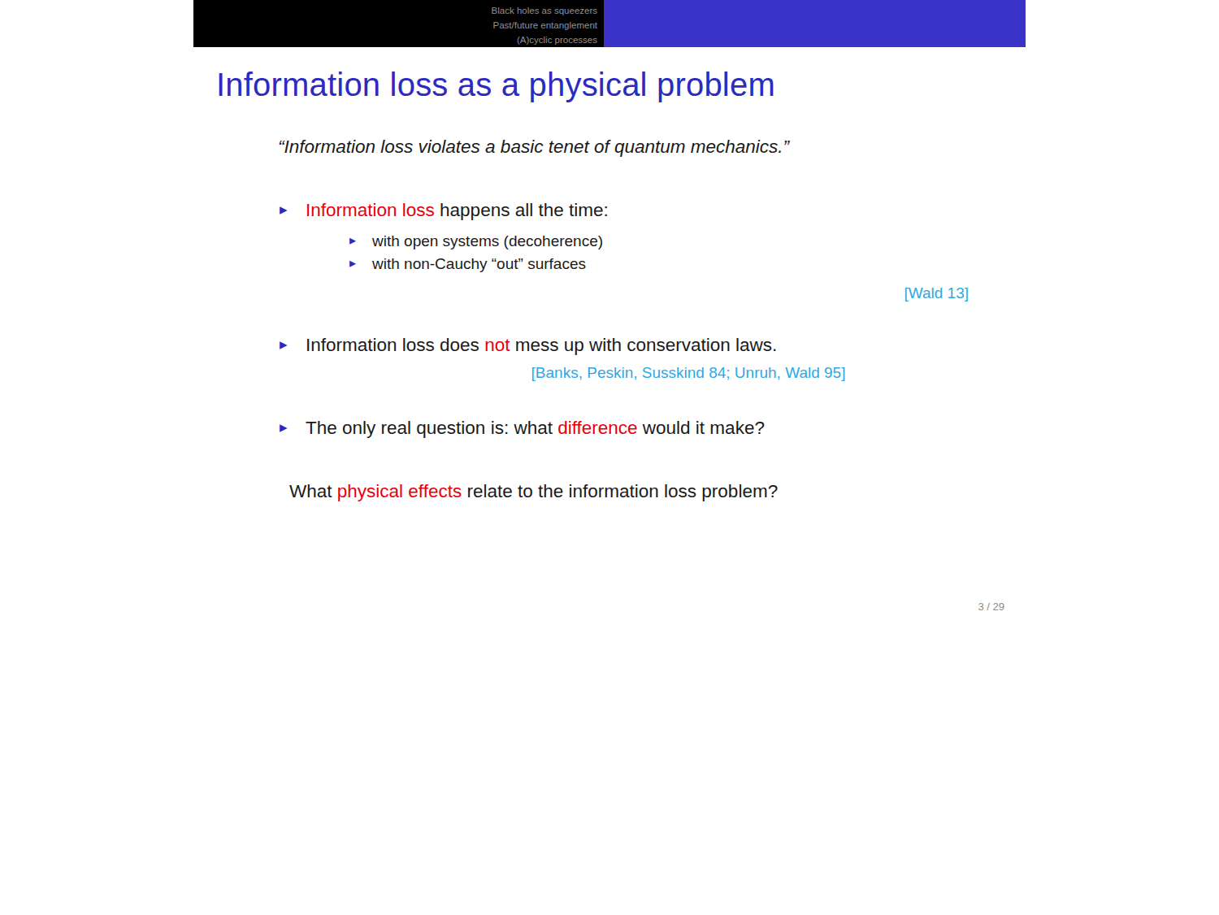Black holes as squeezers
Past/future entanglement
(A)cyclic processes
Information loss as a physical problem
“Information loss violates a basic tenet of quantum mechanics.”
Information loss happens all the time:
with open systems (decoherence)
with non-Cauchy “out” surfaces
[Wald 13]
Information loss does not mess up with conservation laws.
[Banks, Peskin, Susskind 84; Unruh, Wald 95]
The only real question is: what difference would it make?
What physical effects relate to the information loss problem?
3 / 29